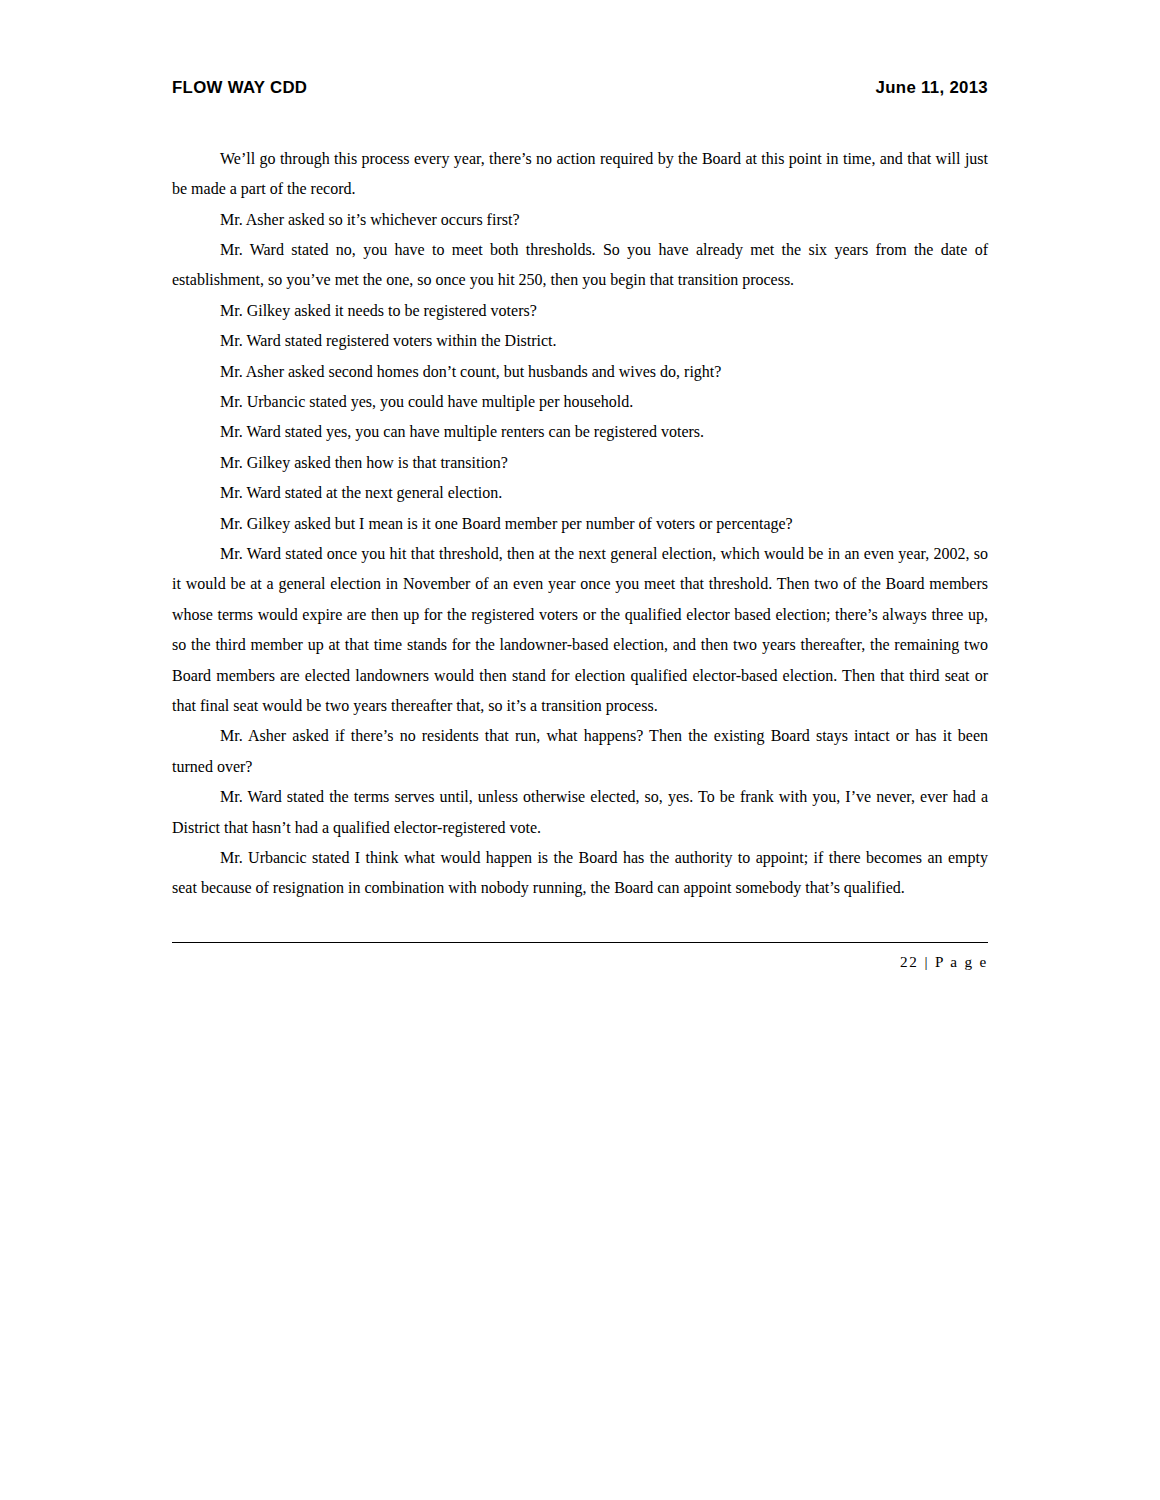FLOW WAY CDD June 11, 2013
We’ll go through this process every year, there’s no action required by the Board at this point in time, and that will just be made a part of the record.
Mr. Asher asked so it’s whichever occurs first?
Mr. Ward stated no, you have to meet both thresholds. So you have already met the six years from the date of establishment, so you’ve met the one, so once you hit 250, then you begin that transition process.
Mr. Gilkey asked it needs to be registered voters?
Mr. Ward stated registered voters within the District.
Mr. Asher asked second homes don’t count, but husbands and wives do, right?
Mr. Urbancic stated yes, you could have multiple per household.
Mr. Ward stated yes, you can have multiple renters can be registered voters.
Mr. Gilkey asked then how is that transition?
Mr. Ward stated at the next general election.
Mr. Gilkey asked but I mean is it one Board member per number of voters or percentage?
Mr. Ward stated once you hit that threshold, then at the next general election, which would be in an even year, 2002, so it would be at a general election in November of an even year once you meet that threshold. Then two of the Board members whose terms would expire are then up for the registered voters or the qualified elector based election; there’s always three up, so the third member up at that time stands for the landowner-based election, and then two years thereafter, the remaining two Board members are elected landowners would then stand for election qualified elector-based election. Then that third seat or that final seat would be two years thereafter that, so it’s a transition process.
Mr. Asher asked if there’s no residents that run, what happens? Then the existing Board stays intact or has it been turned over?
Mr. Ward stated the terms serves until, unless otherwise elected, so, yes. To be frank with you, I’ve never, ever had a District that hasn’t had a qualified elector-registered vote.
Mr. Urbancic stated I think what would happen is the Board has the authority to appoint; if there becomes an empty seat because of resignation in combination with nobody running, the Board can appoint somebody that’s qualified.
22 | P a g e